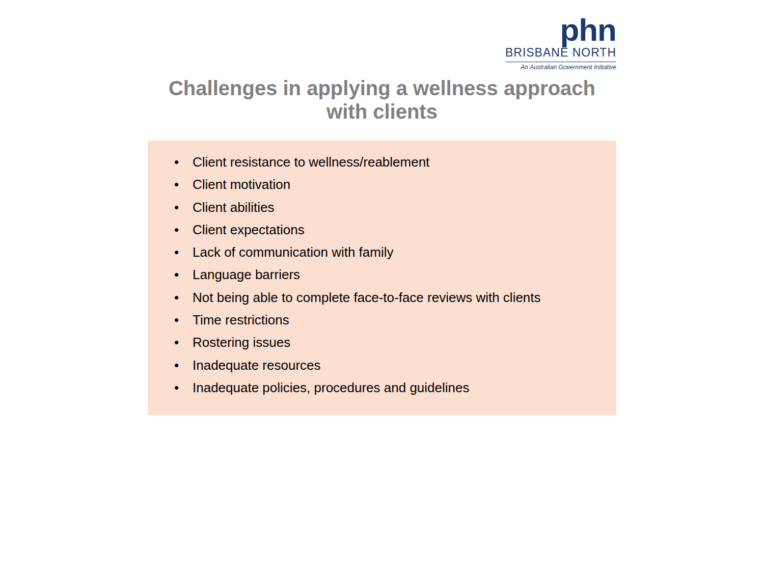phn BRISBANE NORTH
An Australian Government Initiative
Challenges in applying a wellness approach with clients
Client resistance to wellness/reablement
Client motivation
Client abilities
Client expectations
Lack of communication with family
Language barriers
Not being able to complete face-to-face reviews with clients
Time restrictions
Rostering issues
Inadequate resources
Inadequate policies, procedures and guidelines